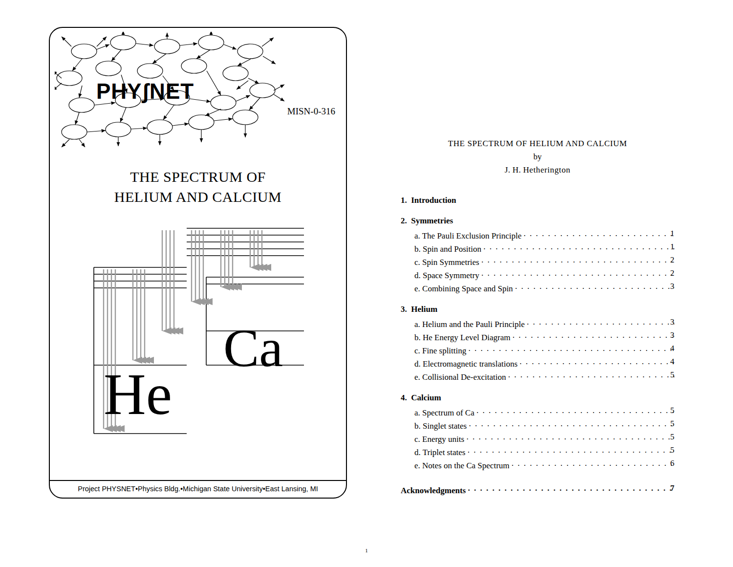PHYʃNET
MISN-0-316
THE SPECTRUM OF
HELIUM AND CALCIUM
He
Ca
Project PHYSNET•Physics Bldg.•Michigan State University•East Lansing, MI
THE SPECTRUM OF HELIUM AND CALCIUM
by
J. H. Hetherington
1. Introduction
2. Symmetries
a. The Pauli Exclusion Principle 1 . . . . . . . . . . . . . . . . . . . . . . . . . . . . .
b. Spin and Position 1 . . . . . . . . . . . . . . . . . . . . . . . . . . . . . . . . . . . . . . . . . .
c. Spin Symmetries 2 . . . . . . . . . . . . . . . . . . . . . . . . . . . . . . . . . . . . . . . . . . .
d. Space Symmetry 2 . . . . . . . . . . . . . . . . . . . . . . . . . . . . . . . . . . . . . . . . . . .
e. Combining Space and Spin 3 . . . . . . . . . . . . . . . . . . . . . . . . . . . . . .
3. Helium
a. Helium and the Pauli Principle 3 . . . . . . . . . . . . . . . . . . . . . . . . . . .
b. He Energy Level Diagram 3 . . . . . . . . . . . . . . . . . . . . . . . . . . . . . . .
c. Fine splitting 4 . . . . . . . . . . . . . . . . . . . . . . . . . . . . . . . . . . . . . . . . . . . . . . .
d. Electromagnetic translations 4 . . . . . . . . . . . . . . . . . . . . . . . . . . . .
e. Collisional De-excitation 5 . . . . . . . . . . . . . . . . . . . . . . . . . . . . . . . .
4. Calcium
a. Spectrum of Ca 5 . . . . . . . . . . . . . . . . . . . . . . . . . . . . . . . . . . . . . . . . . . . .
b. Singlet states 5 . . . . . . . . . . . . . . . . . . . . . . . . . . . . . . . . . . . . . . . . . . . . . . .
c. Energy units 5 . . . . . . . . . . . . . . . . . . . . . . . . . . . . . . . . . . . . . . . . . . . . . . .
d. Triplet states 5 . . . . . . . . . . . . . . . . . . . . . . . . . . . . . . . . . . . . . . . . . . . . . .
e. Notes on the Ca Spectrum 6 . . . . . . . . . . . . . . . . . . . . . . . . . . . . . .
Acknowledgments7 . . . . . . . . . . . . . . . . . . . . . . . . . . . . . . . . . . . . . . . . . . . .
1